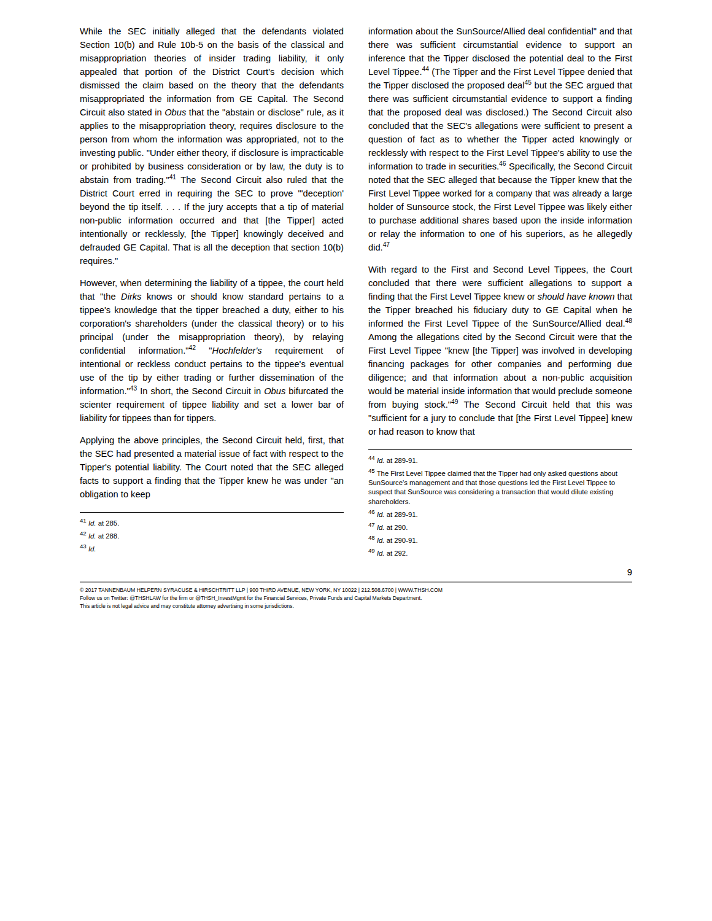While the SEC initially alleged that the defendants violated Section 10(b) and Rule 10b-5 on the basis of the classical and misappropriation theories of insider trading liability, it only appealed that portion of the District Court's decision which dismissed the claim based on the theory that the defendants misappropriated the information from GE Capital. The Second Circuit also stated in Obus that the "abstain or disclose" rule, as it applies to the misappropriation theory, requires disclosure to the person from whom the information was appropriated, not to the investing public. "Under either theory, if disclosure is impracticable or prohibited by business consideration or by law, the duty is to abstain from trading."41 The Second Circuit also ruled that the District Court erred in requiring the SEC to prove "'deception' beyond the tip itself. . . . If the jury accepts that a tip of material non-public information occurred and that [the Tipper] acted intentionally or recklessly, [the Tipper] knowingly deceived and defrauded GE Capital. That is all the deception that section 10(b) requires."
However, when determining the liability of a tippee, the court held that "the Dirks knows or should know standard pertains to a tippee's knowledge that the tipper breached a duty, either to his corporation's shareholders (under the classical theory) or to his principal (under the misappropriation theory), by relaying confidential information."42 "Hochfelder's requirement of intentional or reckless conduct pertains to the tippee's eventual use of the tip by either trading or further dissemination of the information."43 In short, the Second Circuit in Obus bifurcated the scienter requirement of tippee liability and set a lower bar of liability for tippees than for tippers.
Applying the above principles, the Second Circuit held, first, that the SEC had presented a material issue of fact with respect to the Tipper's potential liability. The Court noted that the SEC alleged facts to support a finding that the Tipper knew he was under "an obligation to keep
41 Id. at 285.
42 Id. at 288.
43 Id.
information about the SunSource/Allied deal confidential" and that there was sufficient circumstantial evidence to support an inference that the Tipper disclosed the potential deal to the First Level Tippee.44 (The Tipper and the First Level Tippee denied that the Tipper disclosed the proposed deal45 but the SEC argued that there was sufficient circumstantial evidence to support a finding that the proposed deal was disclosed.) The Second Circuit also concluded that the SEC's allegations were sufficient to present a question of fact as to whether the Tipper acted knowingly or recklessly with respect to the First Level Tippee's ability to use the information to trade in securities.46 Specifically, the Second Circuit noted that the SEC alleged that because the Tipper knew that the First Level Tippee worked for a company that was already a large holder of Sunsource stock, the First Level Tippee was likely either to purchase additional shares based upon the inside information or relay the information to one of his superiors, as he allegedly did.47
With regard to the First and Second Level Tippees, the Court concluded that there were sufficient allegations to support a finding that the First Level Tippee knew or should have known that the Tipper breached his fiduciary duty to GE Capital when he informed the First Level Tippee of the SunSource/Allied deal.48 Among the allegations cited by the Second Circuit were that the First Level Tippee "knew [the Tipper] was involved in developing financing packages for other companies and performing due diligence; and that information about a non-public acquisition would be material inside information that would preclude someone from buying stock."49 The Second Circuit held that this was "sufficient for a jury to conclude that [the First Level Tippee] knew or had reason to know that
44 Id. at 289-91.
45 The First Level Tippee claimed that the Tipper had only asked questions about SunSource's management and that those questions led the First Level Tippee to suspect that SunSource was considering a transaction that would dilute existing shareholders.
46 Id. at 289-91.
47 Id. at 290.
48 Id. at 290-91.
49 Id. at 292.
9
© 2017 TANNENBAUM HELPERN SYRACUSE & HIRSCHTRITT LLP | 900 THIRD AVENUE, NEW YORK, NY 10022 | 212.508.6700 | WWW.THSH.COM
Follow us on Twitter: @THSHLAW for the firm or @THSH_InvestMgmt for the Financial Services, Private Funds and Capital Markets Department.
This article is not legal advice and may constitute attorney advertising in some jurisdictions.